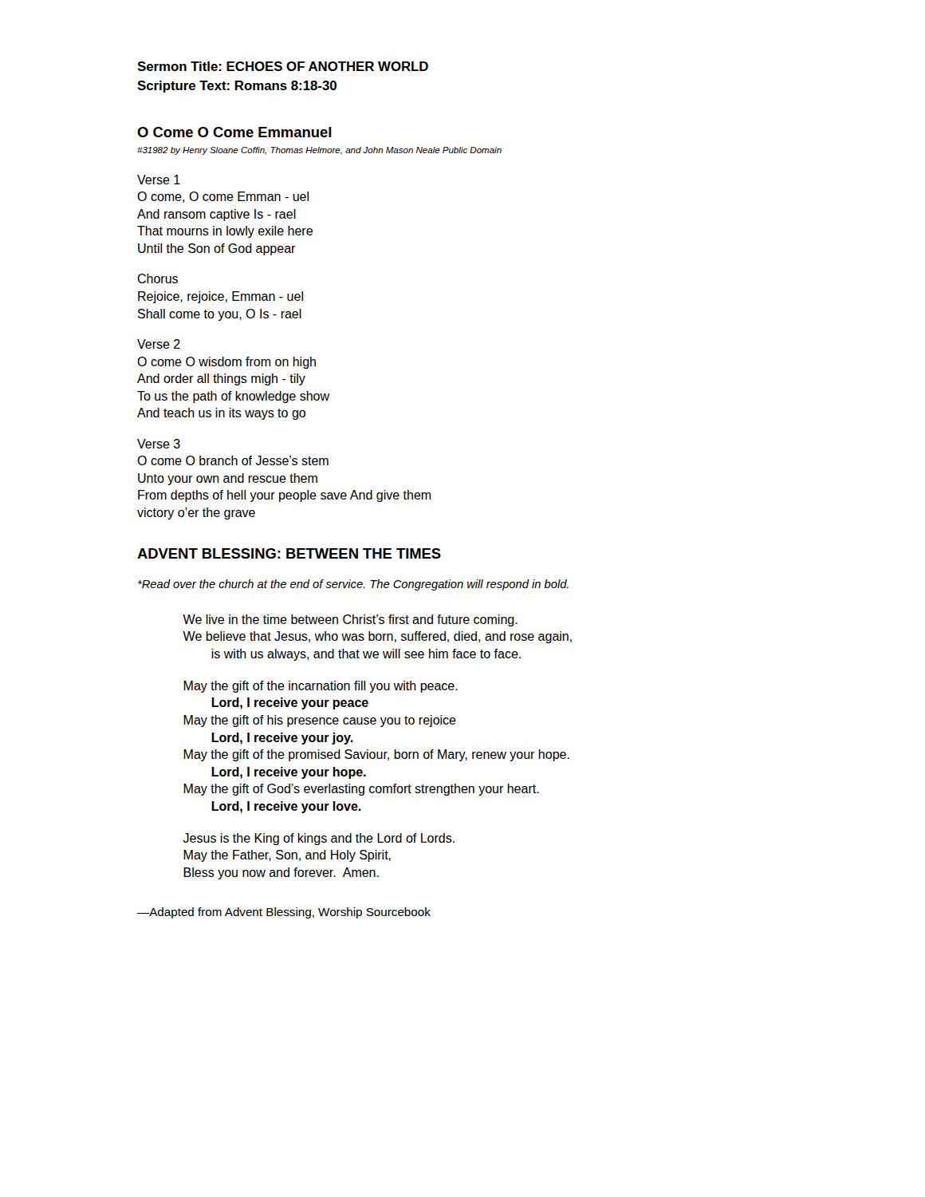Sermon Title: ECHOES OF ANOTHER WORLD
Scripture Text: Romans 8:18-30
O Come O Come Emmanuel
#31982 by Henry Sloane Coffin, Thomas Helmore, and John Mason Neale Public Domain
Verse 1
O come, O come Emman - uel
And ransom captive Is - rael
That mourns in lowly exile here
Until the Son of God appear
Chorus
Rejoice, rejoice, Emman - uel
Shall come to you, O Is - rael
Verse 2
O come O wisdom from on high
And order all things migh - tily
To us the path of knowledge show
And teach us in its ways to go
Verse 3
O come O branch of Jesse’s stem
Unto your own and rescue them
From depths of hell your people save And give them
victory o’er the grave
ADVENT BLESSING: BETWEEN THE TIMES
*Read over the church at the end of service. The Congregation will respond in bold.
We live in the time between Christ’s first and future coming.
We believe that Jesus, who was born, suffered, died, and rose again,
is with us always, and that we will see him face to face.
May the gift of the incarnation fill you with peace.
Lord, I receive your peace
May the gift of his presence cause you to rejoice
Lord, I receive your joy.
May the gift of the promised Saviour, born of Mary, renew your hope.
Lord, I receive your hope.
May the gift of God’s everlasting comfort strengthen your heart.
Lord, I receive your love.
Jesus is the King of kings and the Lord of Lords.
May the Father, Son, and Holy Spirit,
Bless you now and forever. Amen.
—Adapted from Advent Blessing, Worship Sourcebook